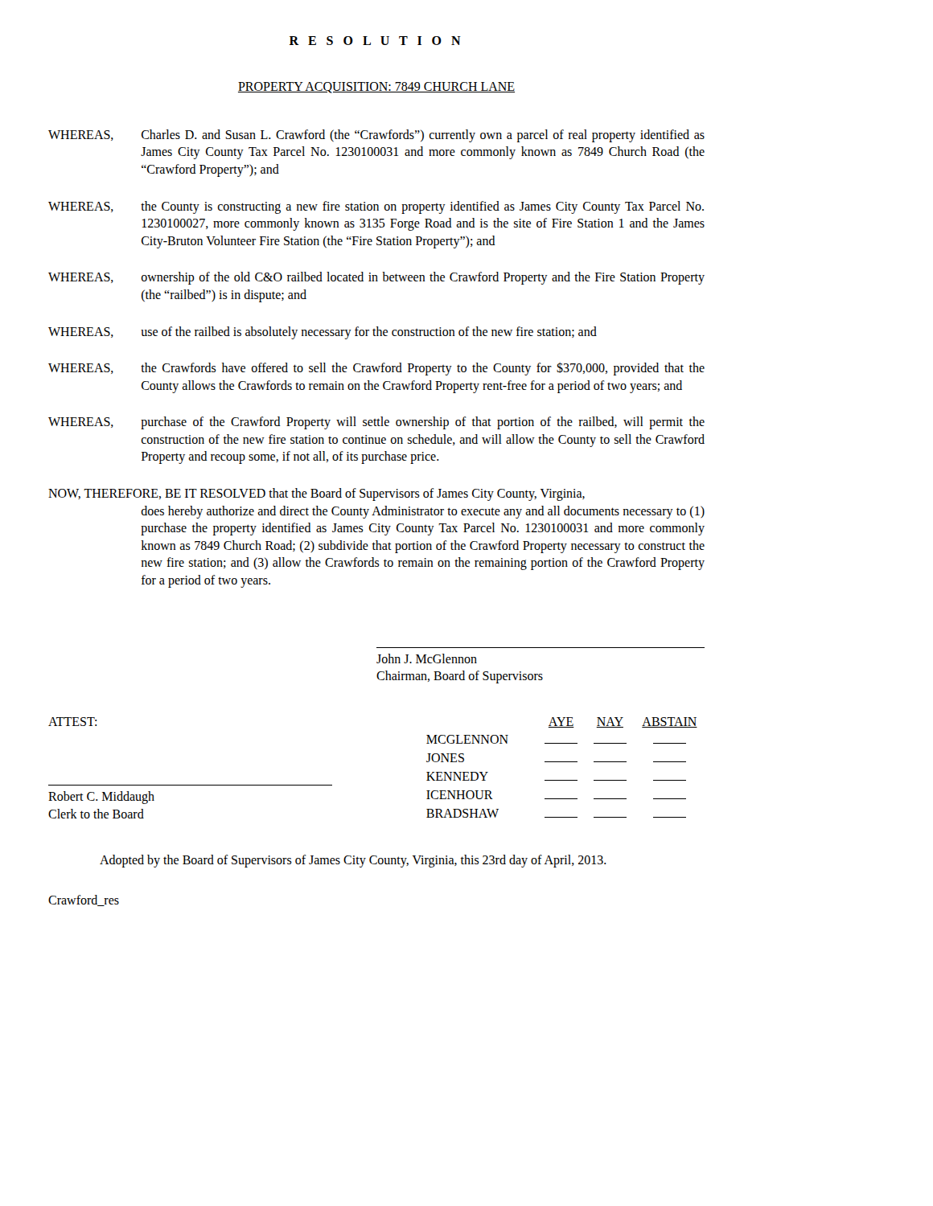R E S O L U T I O N
PROPERTY ACQUISITION: 7849 CHURCH LANE
WHEREAS,
Charles D. and Susan L. Crawford (the “Crawfords”) currently own a parcel of real property identified as James City County Tax Parcel No. 1230100031 and more commonly known as 7849 Church Road (the “Crawford Property”); and
WHEREAS,
the County is constructing a new fire station on property identified as James City County Tax Parcel No. 1230100027, more commonly known as 3135 Forge Road and is the site of Fire Station 1 and the James City-Bruton Volunteer Fire Station (the “Fire Station Property”); and
WHEREAS,
ownership of the old C&O railbed located in between the Crawford Property and the Fire Station Property (the “railbed”) is in dispute; and
WHEREAS,
use of the railbed is absolutely necessary for the construction of the new fire station; and
WHEREAS,
the Crawfords have offered to sell the Crawford Property to the County for $370,000, provided that the County allows the Crawfords to remain on the Crawford Property rent-free for a period of two years; and
WHEREAS,
purchase of the Crawford Property will settle ownership of that portion of the railbed, will permit the construction of the new fire station to continue on schedule, and will allow the County to sell the Crawford Property and recoup some, if not all, of its purchase price.
NOW, THEREFORE, BE IT RESOLVED that the Board of Supervisors of James City County, Virginia,
does hereby authorize and direct the County Administrator to execute any and all documents necessary to (1) purchase the property identified as James City County Tax Parcel No. 1230100031 and more commonly known as 7849 Church Road; (2) subdivide that portion of the Crawford Property necessary to construct the new fire station; and (3) allow the Crawfords to remain on the remaining portion of the Crawford Property for a period of two years.
John J. McGlennon
Chairman, Board of Supervisors
ATTEST:
Robert C. Middaugh
Clerk to the Board
| | AYE | NAY | ABSTAIN |
| --- | --- | --- | --- |
| MCGLENNON | | | |
| JONES | | | |
| KENNEDY | | | |
| ICENHOUR | | | |
| BRADSHAW | | | |
Adopted by the Board of Supervisors of James City County, Virginia, this 23rd day of April, 2013.
Crawford_res